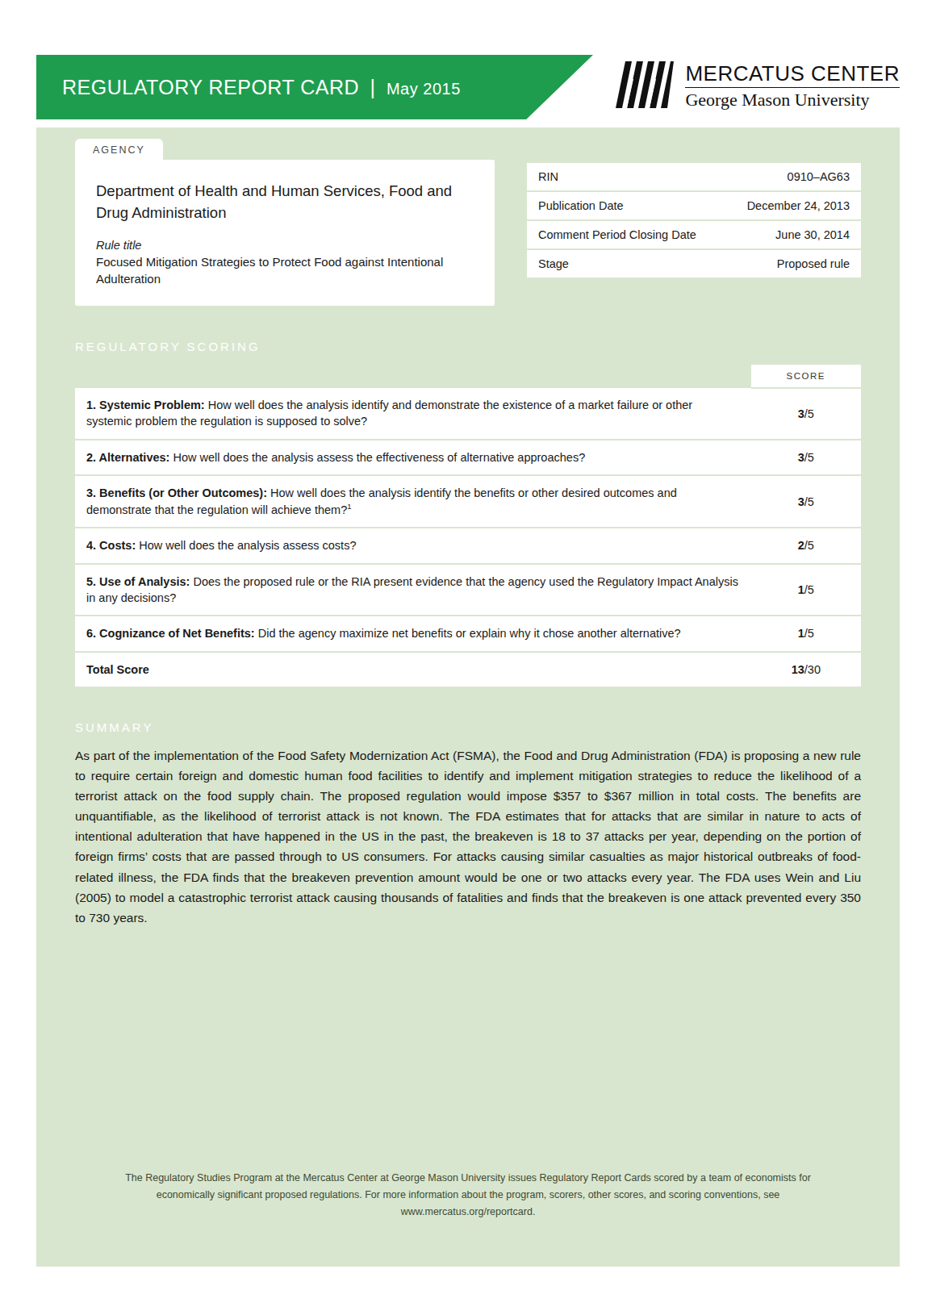Regulatory Report Card | May 2015
Mercatus Center George Mason University
Agency
Department of Health and Human Services, Food and Drug Administration
Rule title
Focused Mitigation Strategies to Protect Food against Intentional Adulteration
| RIN | 0910–AG63 |
| Publication Date | December 24, 2013 |
| Comment Period Closing Date | June 30, 2014 |
| Stage | Proposed rule |
Regulatory Scoring
| | Score |
| --- | --- |
| 1. Systemic Problem: How well does the analysis identify and demonstrate the existence of a market failure or other systemic problem the regulation is supposed to solve? | 3 /5 |
| 2. Alternatives: How well does the analysis assess the effectiveness of alternative approaches? | 3 /5 |
| 3. Benefits (or Other Outcomes): How well does the analysis identify the benefits or other desired outcomes and demonstrate that the regulation will achieve them? 1 | 3 /5 |
| 4. Costs: How well does the analysis assess costs? | 2 /5 |
| 5. Use of Analysis: Does the proposed rule or the RIA present evidence that the agency used the Regulatory Impact Analysis in any decisions? | 1 /5 |
| 6. Cognizance of Net Benefits: Did the agency maximize net benefits or explain why it chose another alternative? | 1 /5 |
| Total Score | 13 /30 |
Summary
As part of the implementation of the Food Safety Modernization Act (FSMA), the Food and Drug Administration (FDA) is proposing a new rule to require certain foreign and domestic human food facilities to identify and implement mitigation strategies to reduce the likelihood of a terrorist attack on the food supply chain. The proposed regulation would impose $357 to $367 million in total costs. The benefits are unquantifiable, as the likelihood of terrorist attack is not known. The FDA estimates that for attacks that are similar in nature to acts of intentional adulteration that have happened in the US in the past, the breakeven is 18 to 37 attacks per year, depending on the portion of foreign firms’ costs that are passed through to US consumers. For attacks causing similar casualties as major historical outbreaks of food-related illness, the FDA finds that the breakeven prevention amount would be one or two attacks every year. The FDA uses Wein and Liu (2005) to model a catastrophic terrorist attack causing thousands of fatalities and finds that the breakeven is one attack prevented every 350 to 730 years.
The Regulatory Studies Program at the Mercatus Center at George Mason University issues Regulatory Report Cards scored by a team of economists for economically significant proposed regulations. For more information about the program, scorers, other scores, and scoring conventions, see www.mercatus.org/reportcard.